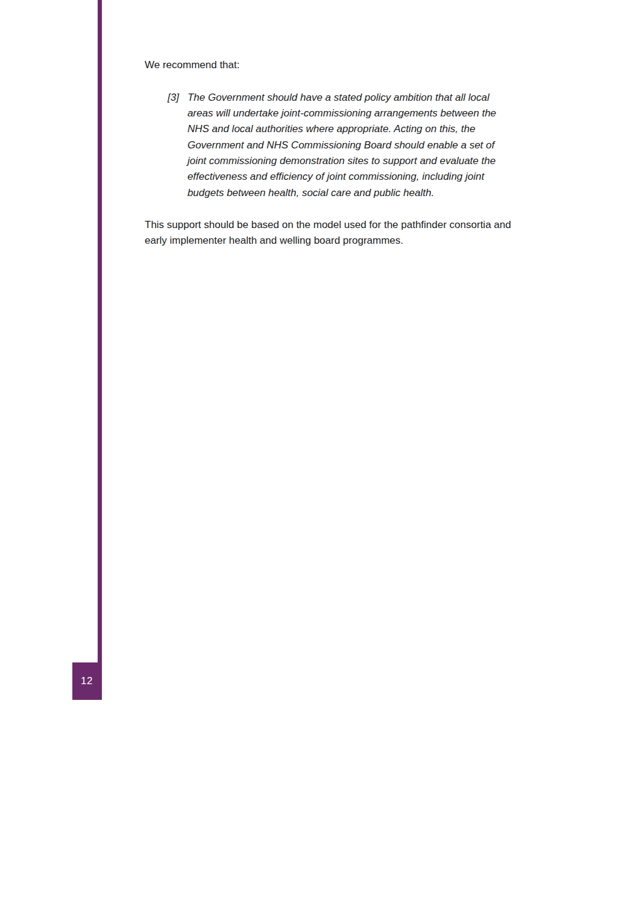We recommend that:
[3]
The Government should have a stated policy ambition that all local areas will undertake joint-commissioning arrangements between the NHS and local authorities where appropriate. Acting on this, the Government and NHS Commissioning Board should enable a set of joint commissioning demonstration sites to support and evaluate the effectiveness and efficiency of joint commissioning, including joint budgets between health, social care and public health.
This support should be based on the model used for the pathfinder consortia and early implementer health and welling board programmes.
12